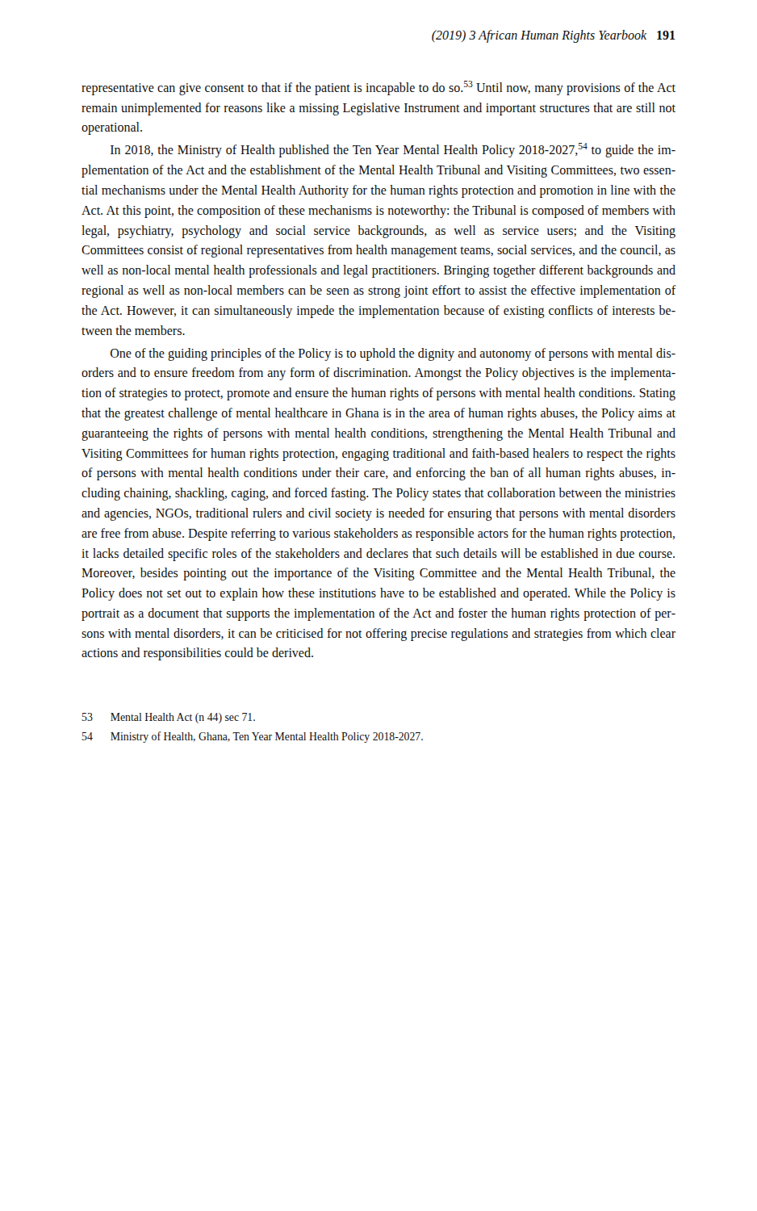(2019) 3 African Human Rights Yearbook 191
representative can give consent to that if the patient is incapable to do so.53 Until now, many provisions of the Act remain unimplemented for reasons like a missing Legislative Instrument and important structures that are still not operational.
In 2018, the Ministry of Health published the Ten Year Mental Health Policy 2018-2027,54 to guide the implementation of the Act and the establishment of the Mental Health Tribunal and Visiting Committees, two essential mechanisms under the Mental Health Authority for the human rights protection and promotion in line with the Act. At this point, the composition of these mechanisms is noteworthy: the Tribunal is composed of members with legal, psychiatry, psychology and social service backgrounds, as well as service users; and the Visiting Committees consist of regional representatives from health management teams, social services, and the council, as well as non-local mental health professionals and legal practitioners. Bringing together different backgrounds and regional as well as non-local members can be seen as strong joint effort to assist the effective implementation of the Act. However, it can simultaneously impede the implementation because of existing conflicts of interests between the members.
One of the guiding principles of the Policy is to uphold the dignity and autonomy of persons with mental disorders and to ensure freedom from any form of discrimination. Amongst the Policy objectives is the implementation of strategies to protect, promote and ensure the human rights of persons with mental health conditions. Stating that the greatest challenge of mental healthcare in Ghana is in the area of human rights abuses, the Policy aims at guaranteeing the rights of persons with mental health conditions, strengthening the Mental Health Tribunal and Visiting Committees for human rights protection, engaging traditional and faith-based healers to respect the rights of persons with mental health conditions under their care, and enforcing the ban of all human rights abuses, including chaining, shackling, caging, and forced fasting. The Policy states that collaboration between the ministries and agencies, NGOs, traditional rulers and civil society is needed for ensuring that persons with mental disorders are free from abuse. Despite referring to various stakeholders as responsible actors for the human rights protection, it lacks detailed specific roles of the stakeholders and declares that such details will be established in due course. Moreover, besides pointing out the importance of the Visiting Committee and the Mental Health Tribunal, the Policy does not set out to explain how these institutions have to be established and operated. While the Policy is portrait as a document that supports the implementation of the Act and foster the human rights protection of persons with mental disorders, it can be criticised for not offering precise regulations and strategies from which clear actions and responsibilities could be derived.
Mental Health Act (n 44) sec 71.
Ministry of Health, Ghana, Ten Year Mental Health Policy 2018-2027.